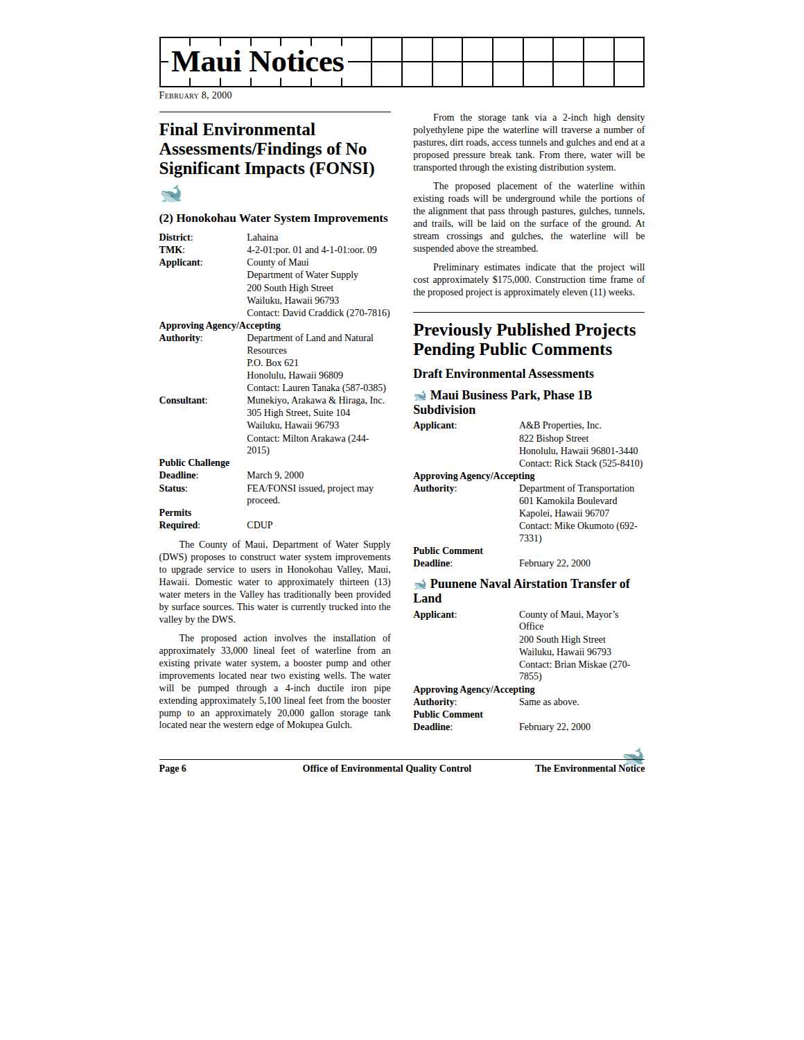Maui Notices
February 8, 2000
Final Environmental Assessments/Findings of No Significant Impacts (FONSI)
🐋
(2) Honokohau Water System Improvements
| District : | Lahaina |
| TMK : | 4-2-01:por. 01 and 4-1-01:oor. 09 |
| Applicant : | County of Maui |
| | Department of Water Supply |
| | 200 South High Street |
| | Wailuku, Hawaii 96793 |
| | Contact: David Craddick (270-7816) |
| Approving Agency/Accepting |
| Authority : | Department of Land and Natural Resources |
| | P.O. Box 621 |
| | Honolulu, Hawaii 96809 |
| | Contact: Lauren Tanaka (587-0385) |
| Consultant : | Munekiyo, Arakawa & Hiraga, Inc. |
| | 305 High Street, Suite 104 |
| | Wailuku, Hawaii 96793 |
| | Contact: Milton Arakawa (244-2015) |
| Public Challenge |
| Deadline : | March 9, 2000 |
| Status : | FEA/FONSI issued, project may proceed. |
| Permits |
| Required : | CDUP |
The County of Maui, Department of Water Supply (DWS) proposes to construct water system improvements to upgrade service to users in Honokohau Valley, Maui, Hawaii. Domestic water to approximately thirteen (13) water meters in the Valley has traditionally been provided by surface sources. This water is currently trucked into the valley by the DWS.
The proposed action involves the installation of approximately 33,000 lineal feet of waterline from an existing private water system, a booster pump and other improvements located near two existing wells. The water will be pumped through a 4-inch ductile iron pipe extending approximately 5,100 lineal feet from the booster pump to an approximately 20,000 gallon storage tank located near the western edge of Mokupea Gulch.
From the storage tank via a 2-inch high density polyethylene pipe the waterline will traverse a number of pastures, dirt roads, access tunnels and gulches and end at a proposed pressure break tank. From there, water will be transported through the existing distribution system.
The proposed placement of the waterline within existing roads will be underground while the portions of the alignment that pass through pastures, gulches, tunnels, and trails, will be laid on the surface of the ground. At stream crossings and gulches, the waterline will be suspended above the streambed.
Preliminary estimates indicate that the project will cost approximately $175,000. Construction time frame of the proposed project is approximately eleven (11) weeks.
Previously Published Projects Pending Public Comments
Draft Environmental Assessments
🐋 Maui Business Park, Phase 1B Subdivision
| Applicant : | A&B Properties, Inc. |
| | 822 Bishop Street |
| | Honolulu, Hawaii 96801-3440 |
| | Contact: Rick Stack (525-8410) |
| Approving Agency/Accepting |
| Authority : | Department of Transportation |
| | 601 Kamokila Boulevard |
| | Kapolei, Hawaii 96707 |
| | Contact: Mike Okumoto (692-7331) |
| Public Comment |
| Deadline : | February 22, 2000 |
🐋 Puunene Naval Airstation Transfer of Land
| Applicant : | County of Maui, Mayor’s Office |
| | 200 South High Street |
| | Wailuku, Hawaii 96793 |
| | Contact: Brian Miskae (270-7855) |
| Approving Agency/Accepting |
| Authority : | Same as above. |
| Public Comment |
| Deadline : | February 22, 2000 |
🐋
Page 6
Office of Environmental Quality Control
The Environmental Notice